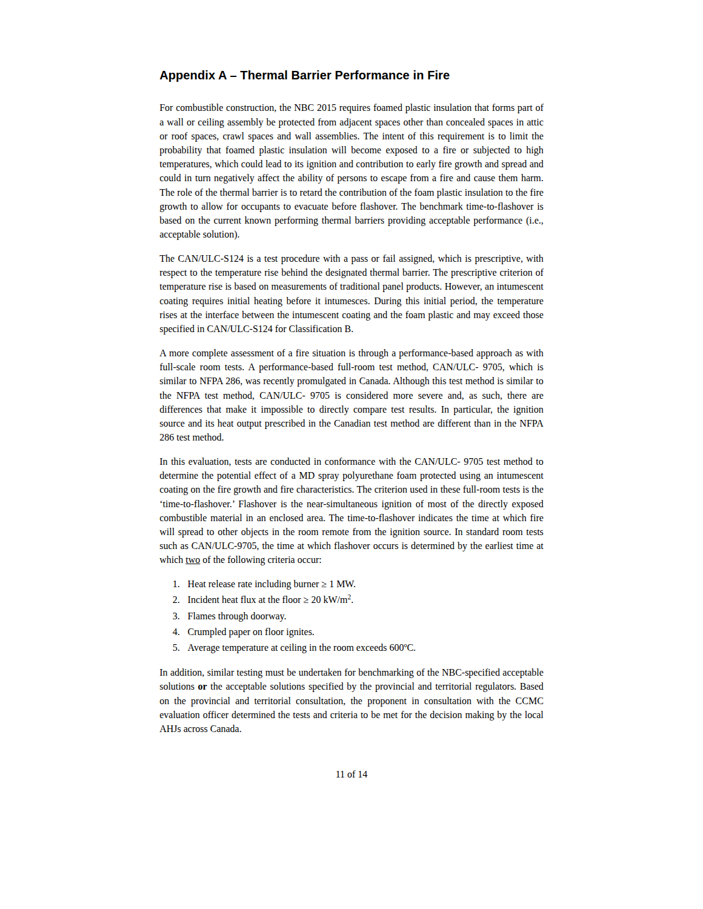Appendix A – Thermal Barrier Performance in Fire
For combustible construction, the NBC 2015 requires foamed plastic insulation that forms part of a wall or ceiling assembly be protected from adjacent spaces other than concealed spaces in attic or roof spaces, crawl spaces and wall assemblies. The intent of this requirement is to limit the probability that foamed plastic insulation will become exposed to a fire or subjected to high temperatures, which could lead to its ignition and contribution to early fire growth and spread and could in turn negatively affect the ability of persons to escape from a fire and cause them harm. The role of the thermal barrier is to retard the contribution of the foam plastic insulation to the fire growth to allow for occupants to evacuate before flashover. The benchmark time-to-flashover is based on the current known performing thermal barriers providing acceptable performance (i.e., acceptable solution).
The CAN/ULC-S124 is a test procedure with a pass or fail assigned, which is prescriptive, with respect to the temperature rise behind the designated thermal barrier. The prescriptive criterion of temperature rise is based on measurements of traditional panel products. However, an intumescent coating requires initial heating before it intumesces. During this initial period, the temperature rises at the interface between the intumescent coating and the foam plastic and may exceed those specified in CAN/ULC-S124 for Classification B.
A more complete assessment of a fire situation is through a performance-based approach as with full-scale room tests. A performance-based full-room test method, CAN/ULC- 9705, which is similar to NFPA 286, was recently promulgated in Canada. Although this test method is similar to the NFPA test method, CAN/ULC- 9705 is considered more severe and, as such, there are differences that make it impossible to directly compare test results. In particular, the ignition source and its heat output prescribed in the Canadian test method are different than in the NFPA 286 test method.
In this evaluation, tests are conducted in conformance with the CAN/ULC- 9705 test method to determine the potential effect of a MD spray polyurethane foam protected using an intumescent coating on the fire growth and fire characteristics. The criterion used in these full-room tests is the ‘time-to-flashover.’ Flashover is the near-simultaneous ignition of most of the directly exposed combustible material in an enclosed area. The time-to-flashover indicates the time at which fire will spread to other objects in the room remote from the ignition source. In standard room tests such as CAN/ULC-9705, the time at which flashover occurs is determined by the earliest time at which two of the following criteria occur:
Heat release rate including burner ≥ 1 MW.
Incident heat flux at the floor ≥ 20 kW/m2.
Flames through doorway.
Crumpled paper on floor ignites.
Average temperature at ceiling in the room exceeds 600ºC.
In addition, similar testing must be undertaken for benchmarking of the NBC-specified acceptable solutions or the acceptable solutions specified by the provincial and territorial regulators. Based on the provincial and territorial consultation, the proponent in consultation with the CCMC evaluation officer determined the tests and criteria to be met for the decision making by the local AHJs across Canada.
11 of 14